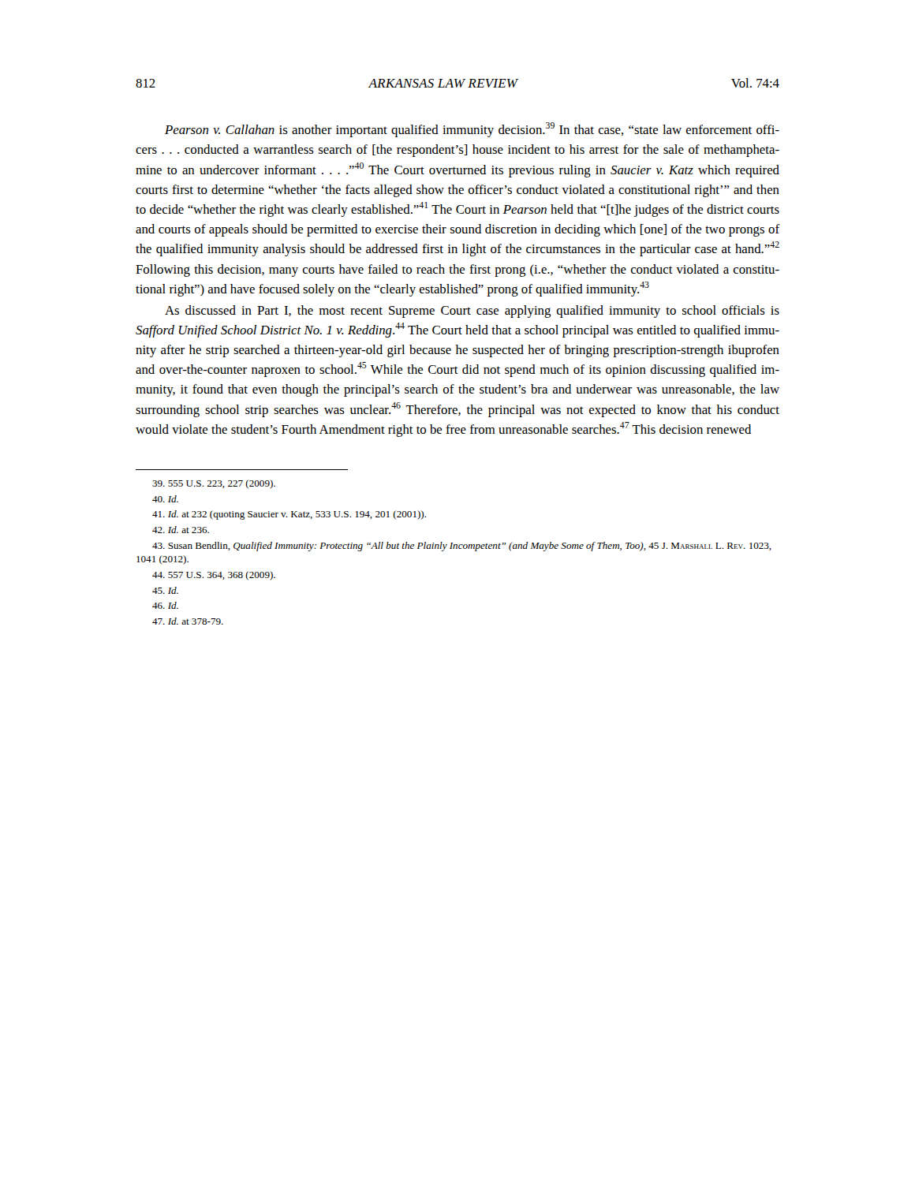812 ARKANSAS LAW REVIEW Vol. 74:4
Pearson v. Callahan is another important qualified immunity decision.39 In that case, “state law enforcement officers . . . conducted a warrantless search of [the respondent’s] house incident to his arrest for the sale of methamphetamine to an undercover informant . . . .”40 The Court overturned its previous ruling in Saucier v. Katz which required courts first to determine “whether ‘the facts alleged show the officer’s conduct violated a constitutional right’” and then to decide “whether the right was clearly established.”41 The Court in Pearson held that “[t]he judges of the district courts and courts of appeals should be permitted to exercise their sound discretion in deciding which [one] of the two prongs of the qualified immunity analysis should be addressed first in light of the circumstances in the particular case at hand.”42 Following this decision, many courts have failed to reach the first prong (i.e., “whether the conduct violated a constitutional right”) and have focused solely on the “clearly established” prong of qualified immunity.43
As discussed in Part I, the most recent Supreme Court case applying qualified immunity to school officials is Safford Unified School District No. 1 v. Redding.44 The Court held that a school principal was entitled to qualified immunity after he strip searched a thirteen-year-old girl because he suspected her of bringing prescription-strength ibuprofen and over-the-counter naproxen to school.45 While the Court did not spend much of its opinion discussing qualified immunity, it found that even though the principal’s search of the student’s bra and underwear was unreasonable, the law surrounding school strip searches was unclear.46 Therefore, the principal was not expected to know that his conduct would violate the student’s Fourth Amendment right to be free from unreasonable searches.47 This decision renewed
555 U.S. 223, 227 (2009).
Id.
Id. at 232 (quoting Saucier v. Katz, 533 U.S. 194, 201 (2001)).
Id. at 236.
Susan Bendlin, Qualified Immunity: Protecting “All but the Plainly Incompetent” (and Maybe Some of Them, Too), 45 J. Marshall L. Rev. 1023, 1041 (2012).
557 U.S. 364, 368 (2009).
Id.
Id.
Id. at 378-79.